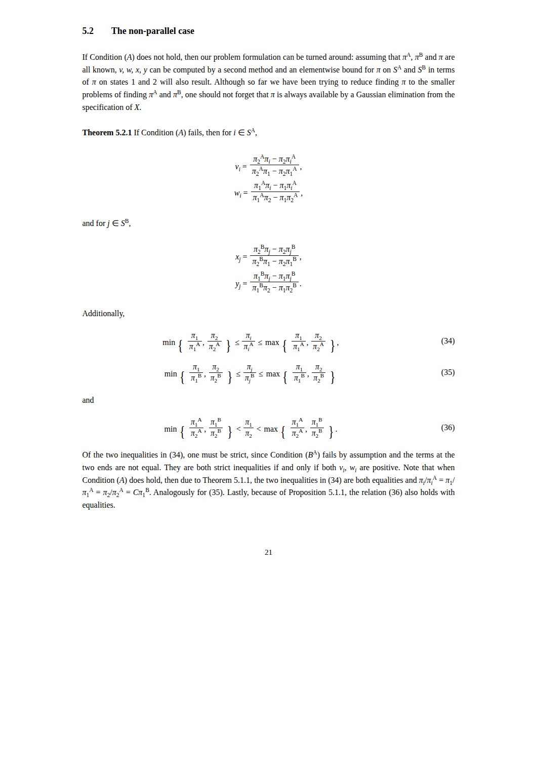5.2 The non-parallel case
If Condition (A) does not hold, then our problem formulation can be turned around: assuming that πA, πB and π are all known, v, w, x, y can be computed by a second method and an elementwise bound for π on SA and SB in terms of π on states 1 and 2 will also result. Although so far we have been trying to reduce finding π to the smaller problems of finding πA and πB, one should not forget that π is always available by a Gaussian elimination from the specification of X.
Theorem 5.2.1 If Condition (A) fails, then for i ∈ SA,
vi = π2Aπi − π2πiA π2Aπ1 − π2π1A ,
wi = π1Aπi − π1πiA π1Aπ2 − π1π2A ,
and for j ∈ SB,
xj = π2Bπj − π2πjB π2Bπ1 − π2π1B ,
yj = π1Bπj − π1πjB π1Bπ2 − π1π2B .
Additionally,
min{ π1 π1A, π2 π2A } ≤ πi πiA ≤ max{ π1 π1A, π2 π2A },
(34)
min{ π1 π1B, π2 π2B } ≤ πj πjB ≤ max{ π1 π1B, π2 π2B }
(35)
and
min{ π1A π2A, π1B π2B } < π1 π2 < max{ π1A π2A, π1B π2B }.
(36)
Of the two inequalities in (34), one must be strict, since Condition (BA) fails by assumption and the terms at the two ends are not equal. They are both strict inequalities if and only if both vi, wi are positive. Note that when Condition (A) does hold, then due to Theorem 5.1.1, the two inequalities in (34) are both equalities and πi/πiA = π1/π1A = π2/π2A = Cπ1B. Analogously for (35). Lastly, because of Proposition 5.1.1, the relation (36) also holds with equalities.
21